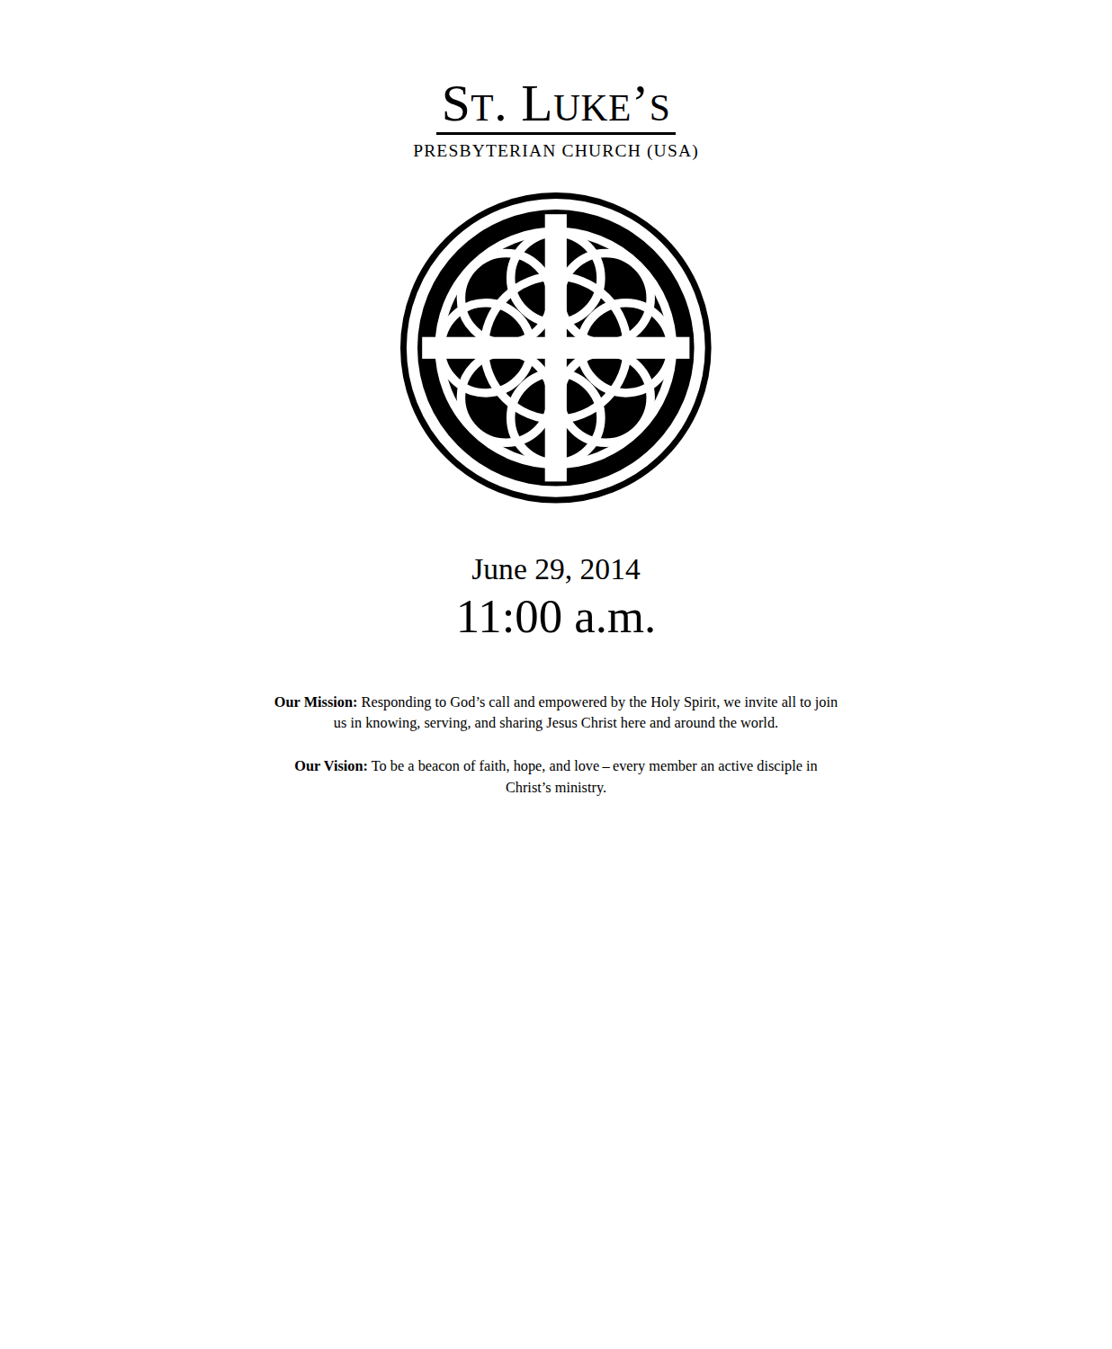ST. LUKE’S
Presbyterian Church (USA)
June 29, 2014
11:00 a.m.
Our Mission: Responding to God’s call and empowered by the Holy Spirit, we invite all to join us in knowing, serving, and sharing Jesus Christ here and around the world.
Our Vision: To be a beacon of faith, hope, and love – every member an active disciple in Christ’s ministry.